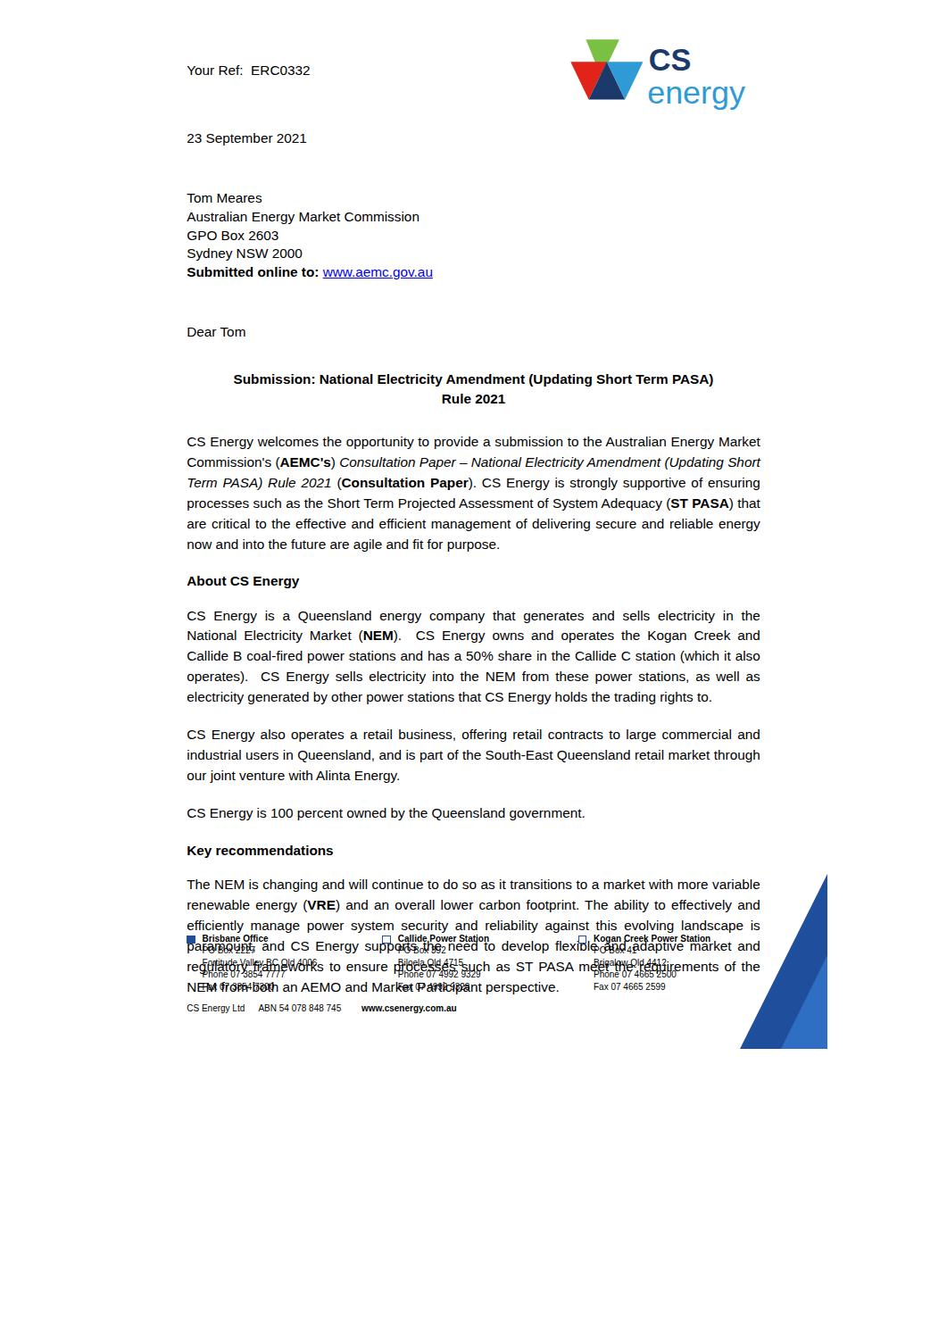CS energy
Your Ref: ERC0332
23 September 2021
Tom Meares
Australian Energy Market Commission
GPO Box 2603
Sydney NSW 2000
Submitted online to: www.aemc.gov.au
Dear Tom
Submission: National Electricity Amendment (Updating Short Term PASA)
Rule 2021
CS Energy welcomes the opportunity to provide a submission to the Australian Energy Market Commission's (AEMC's) Consultation Paper – National Electricity Amendment (Updating Short Term PASA) Rule 2021 (Consultation Paper). CS Energy is strongly supportive of ensuring processes such as the Short Term Projected Assessment of System Adequacy (ST PASA) that are critical to the effective and efficient management of delivering secure and reliable energy now and into the future are agile and fit for purpose.
About CS Energy
CS Energy is a Queensland energy company that generates and sells electricity in the National Electricity Market (NEM). CS Energy owns and operates the Kogan Creek and Callide B coal-fired power stations and has a 50% share in the Callide C station (which it also operates). CS Energy sells electricity into the NEM from these power stations, as well as electricity generated by other power stations that CS Energy holds the trading rights to.
CS Energy also operates a retail business, offering retail contracts to large commercial and industrial users in Queensland, and is part of the South-East Queensland retail market through our joint venture with Alinta Energy.
CS Energy is 100 percent owned by the Queensland government.
Key recommendations
The NEM is changing and will continue to do so as it transitions to a market with more variable renewable energy (VRE) and an overall lower carbon footprint. The ability to effectively and efficiently manage power system security and reliability against this evolving landscape is paramount, and CS Energy supports the need to develop flexible and adaptive market and regulatory frameworks to ensure processes such as ST PASA meet the requirements of the NEM from both an AEMO and Market Participant perspective.
Brisbane Office
PO Box 2227
Fortitude Valley BC Qld 4006
Phone 07 3854 7777
Fax 07 3854 7300
Callide Power Station
PO Box 392
Biloela Qld 4715
Phone 07 4992 9329
Fax 07 4992 9328
Kogan Creek Power Station
PO Box 41
Brigalow Qld 4412
Phone 07 4665 2500
Fax 07 4665 2599
CS Energy LtdABN 54 078 848 745 www.csenergy.com.au